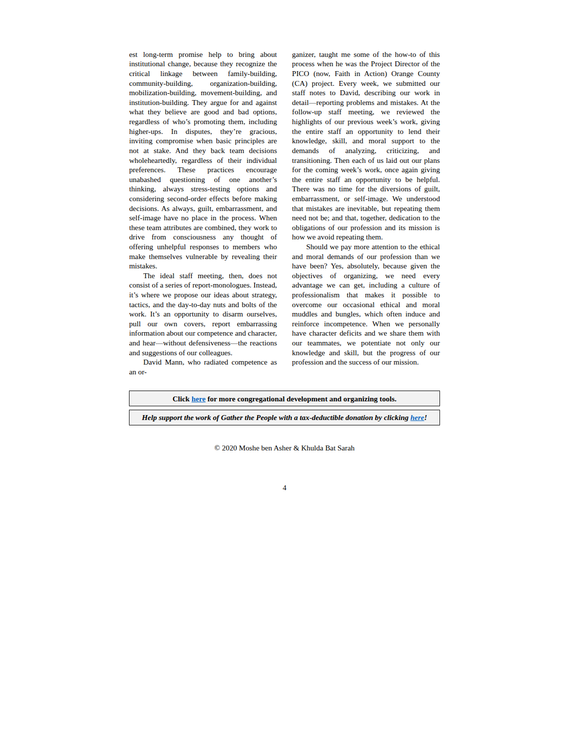est long-term promise help to bring about institutional change, because they recognize the critical linkage between family-building, community-building, organization-building, mobilization-building, movement-building, and institution-building. They argue for and against what they believe are good and bad options, regardless of who’s promoting them, including higher-ups. In disputes, they’re gracious, inviting compromise when basic principles are not at stake. And they back team decisions wholeheartedly, regardless of their individual preferences. These practices encourage unabashed questioning of one another’s thinking, always stress-testing options and considering second-order effects before making decisions. As always, guilt, embarrassment, and self-image have no place in the process. When these team attributes are combined, they work to drive from consciousness any thought of offering unhelpful responses to members who make themselves vulnerable by revealing their mistakes.
The ideal staff meeting, then, does not consist of a series of report-monologues. Instead, it’s where we propose our ideas about strategy, tactics, and the day-to-day nuts and bolts of the work. It’s an opportunity to disarm ourselves, pull our own covers, report embarrassing information about our competence and character, and hear—without defensiveness—the reactions and suggestions of our colleagues.
David Mann, who radiated competence as an or-
ganizer, taught me some of the how-to of this process when he was the Project Director of the PICO (now, Faith in Action) Orange County (CA) project. Every week, we submitted our staff notes to David, describing our work in detail—reporting problems and mistakes. At the follow-up staff meeting, we reviewed the highlights of our previous week’s work, giving the entire staff an opportunity to lend their knowledge, skill, and moral support to the demands of analyzing, criticizing, and transitioning. Then each of us laid out our plans for the coming week’s work, once again giving the entire staff an opportunity to be helpful. There was no time for the diversions of guilt, embarrassment, or self-image. We understood that mistakes are inevitable, but repeating them need not be; and that, together, dedication to the obligations of our profession and its mission is how we avoid repeating them.
Should we pay more attention to the ethical and moral demands of our profession than we have been? Yes, absolutely, because given the objectives of organizing, we need every advantage we can get, including a culture of professionalism that makes it possible to overcome our occasional ethical and moral muddles and bungles, which often induce and reinforce incompetence. When we personally have character deficits and we share them with our teammates, we potentiate not only our knowledge and skill, but the progress of our profession and the success of our mission.
Click here for more congregational development and organizing tools.
Help support the work of Gather the People with a tax-deductible donation by clicking here!
© 2020 Moshe ben Asher & Khulda Bat Sarah
4